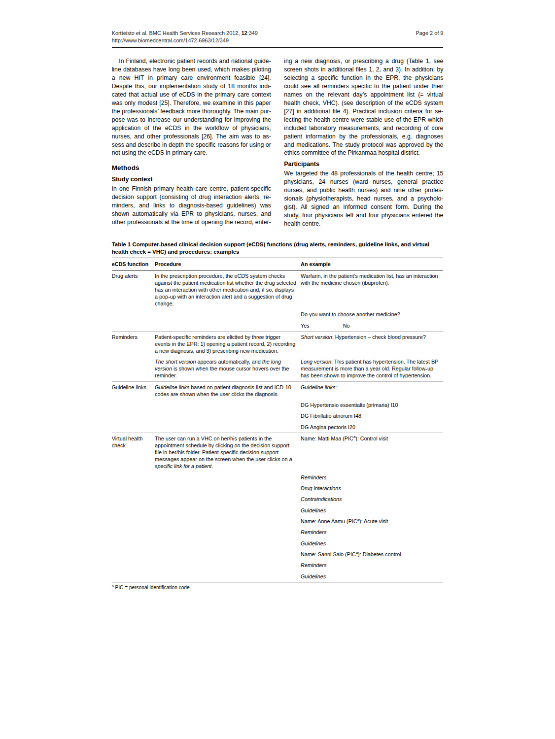Kortteisto et al. BMC Health Services Research 2012, 12:349 http://www.biomedcentral.com/1472-6963/12/349
Page 2 of 9
In Finland, electronic patient records and national guideline databases have long been used, which makes piloting a new HIT in primary care environment feasible [24]. Despite this, our implementation study of 18 months indicated that actual use of eCDS in the primary care context was only modest [25]. Therefore, we examine in this paper the professionals’ feedback more thoroughly. The main purpose was to increase our understanding for improving the application of the eCDS in the workflow of physicians, nurses, and other professionals [26]. The aim was to assess and describe in depth the specific reasons for using or not using the eCDS in primary care.
Methods
Study context
In one Finnish primary health care centre, patient-specific decision support (consisting of drug interaction alerts, reminders, and links to diagnosis-based guidelines) was shown automatically via EPR to physicians, nurses, and other professionals at the time of opening the record, entering a new diagnosis, or prescribing a drug (Table 1, see screen shots in additional files 1, 2, and 3). In addition, by selecting a specific function in the EPR, the physicians could see all reminders specific to the patient under their names on the relevant day’s appointment list (= virtual health check, VHC). (see description of the eCDS system [27] in additional file 4). Practical inclusion criteria for selecting the health centre were stable use of the EPR which included laboratory measurements, and recording of core patient information by the professionals, e.g. diagnoses and medications. The study protocol was approved by the ethics committee of the Pirkanmaa hospital district.
Participants
We targeted the 48 professionals of the health centre; 15 physicians, 24 nurses (ward nurses, general practice nurses, and public health nurses) and nine other professionals (physiotherapists, head nurses, and a psychologist). All signed an informed consent form. During the study, four physicians left and four physicians entered the health centre.
Table 1 Computer-based clinical decision support (eCDS) functions (drug alerts, reminders, guideline links, and virtual health check = VHC) and procedures: examples
| eCDS function | Procedure | An example |
| --- | --- | --- |
| Drug alerts | In the prescription procedure, the eCDS system checks against the patient medication list whether the drug selected has an interaction with other medication and, if so, displays a pop-up with an interaction alert and a suggestion of drug change. | Warfarin, in the patient’s medication list, has an interaction with the medicine chosen (ibuprofen). |
| | | Do you want to choose another medicine? |
| | | Yes No |
| Reminders | Patient-specific reminders are elicited by three trigger events in the EPR: 1) opening a patient record, 2) recording a new diagnosis, and 3) prescribing new medication. | Short version : Hypertension – check blood pressure? |
| | The short version appears automatically, and the long version is shown when the mouse cursor hovers over the reminder. | Long version : This patient has hypertension. The latest BP measurement is more than a year old. Regular follow-up has been shown to improve the control of hypertension. |
| Guideline links | Guideline links based on patient diagnosis-list and ICD-10 codes are shown when the user clicks the diagnosis. | Guideline links : |
| | | DG Hypertensio essentialis (primaria) I10 |
| | | DG Fibrillatio atriorum I48 |
| | | DG Angina pectoris I20 |
| Virtual health check | The user can run a VHC on her/his patients in the appointment schedule by clicking on the decision support file in her/his folder. Patient-specific decision support messages appear on the screen when the user clicks on a specific link for a patient . | Name: Matti Maa (PIC a ): Control visit |
| | | Reminders |
| | | Drug interactions |
| | | Contraindications |
| | | Guidelines |
| | | Name: Anne Aamu (PIC a ): Acute visit |
| | | Reminders |
| | | Guidelines |
| | | Name: Sanni Salo (PIC a ): Diabetes control |
| | | Reminders |
| | | Guidelines |
a PIC = personal identification code.